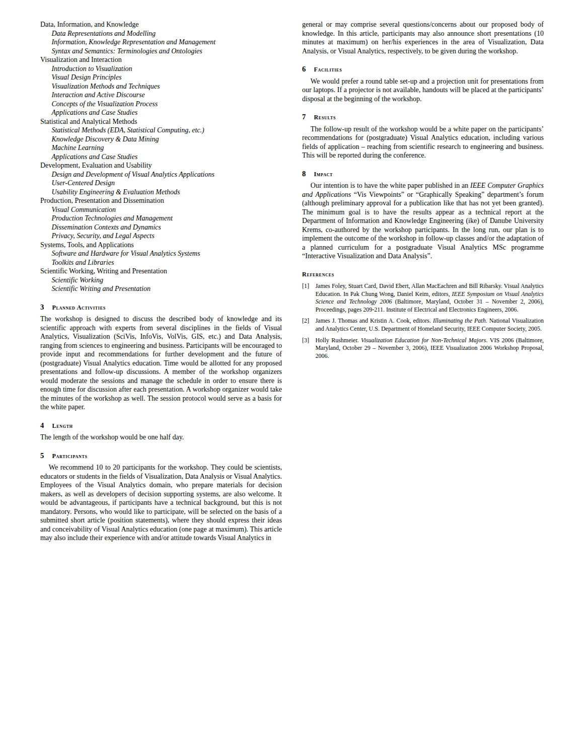Data, Information, and Knowledge
Data Representations and Modelling
Information, Knowledge Representation and Management
Syntax and Semantics: Terminologies and Ontologies
Visualization and Interaction
Introduction to Visualization
Visual Design Principles
Visualization Methods and Techniques
Interaction and Active Discourse
Concepts of the Visualization Process
Applications and Case Studies
Statistical and Analytical Methods
Statistical Methods (EDA, Statistical Computing, etc.)
Knowledge Discovery & Data Mining
Machine Learning
Applications and Case Studies
Development, Evaluation and Usability
Design and Development of Visual Analytics Applications
User-Centered Design
Usability Engineering & Evaluation Methods
Production, Presentation and Dissemination
Visual Communication
Production Technologies and Management
Dissemination Contexts and Dynamics
Privacy, Security, and Legal Aspects
Systems, Tools, and Applications
Software and Hardware for Visual Analytics Systems
Toolkits and Libraries
Scientific Working, Writing and Presentation
Scientific Working
Scientific Writing and Presentation
3 Planned Activities
The workshop is designed to discuss the described body of knowledge and its scientific approach with experts from several disciplines in the fields of Visual Analytics, Visualization (SciVis, InfoVis, VolVis, GIS, etc.) and Data Analysis, ranging from sciences to engineering and business. Participants will be encouraged to provide input and recommendations for further development and the future of (postgraduate) Visual Analytics education. Time would be allotted for any proposed presentations and follow-up discussions. A member of the workshop organizers would moderate the sessions and manage the schedule in order to ensure there is enough time for discussion after each presentation. A workshop organizer would take the minutes of the workshop as well. The session protocol would serve as a basis for the white paper.
4 Length
The length of the workshop would be one half day.
5 Participants
We recommend 10 to 20 participants for the workshop. They could be scientists, educators or students in the fields of Visualization, Data Analysis or Visual Analytics. Employees of the Visual Analytics domain, who prepare materials for decision makers, as well as developers of decision supporting systems, are also welcome. It would be advantageous, if participants have a technical background, but this is not mandatory. Persons, who would like to participate, will be selected on the basis of a submitted short article (position statements), where they should express their ideas and conceivability of Visual Analytics education (one page at maximum). This article may also include their experience with and/or attitude towards Visual Analytics in
general or may comprise several questions/concerns about our proposed body of knowledge. In this article, participants may also announce short presentations (10 minutes at maximum) on her/his experiences in the area of Visualization, Data Analysis, or Visual Analytics, respectively, to be given during the workshop.
6 Facilities
We would prefer a round table set-up and a projection unit for presentations from our laptops. If a projector is not available, handouts will be placed at the participants’ disposal at the beginning of the workshop.
7 Results
The follow-up result of the workshop would be a white paper on the participants’ recommendations for (postgraduate) Visual Analytics education, including various fields of application – reaching from scientific research to engineering and business. This will be reported during the conference.
8 Impact
Our intention is to have the white paper published in an IEEE Computer Graphics and Applications “Vis Viewpoints” or “Graphically Speaking” department’s forum (although preliminary approval for a publication like that has not yet been granted). The minimum goal is to have the results appear as a technical report at the Department of Information and Knowledge Engineering (ike) of Danube University Krems, co-authored by the workshop participants. In the long run, our plan is to implement the outcome of the workshop in follow-up classes and/or the adaptation of a planned curriculum for a postgraduate Visual Analytics MSc programme “Interactive Visualization and Data Analysis”.
References
[1] James Foley, Stuart Card, David Ebert, Allan MacEachren and Bill Ribarsky. Visual Analytics Education. In Pak Chung Wong, Daniel Keim, editors, IEEE Symposium on Visual Analytics Science and Technology 2006 (Baltimore, Maryland, October 31 – November 2, 2006), Proceedings, pages 209-211. Institute of Electrical and Electronics Engineers, 2006.
[2] James J. Thomas and Kristin A. Cook, editors. Illuminating the Path. National Visualization and Analytics Center, U.S. Department of Homeland Security, IEEE Computer Society, 2005.
[3] Holly Rushmeier. Visualization Education for Non-Technical Majors. VIS 2006 (Baltimore, Maryland, October 29 – November 3, 2006), IEEE Visualization 2006 Workshop Proposal, 2006.